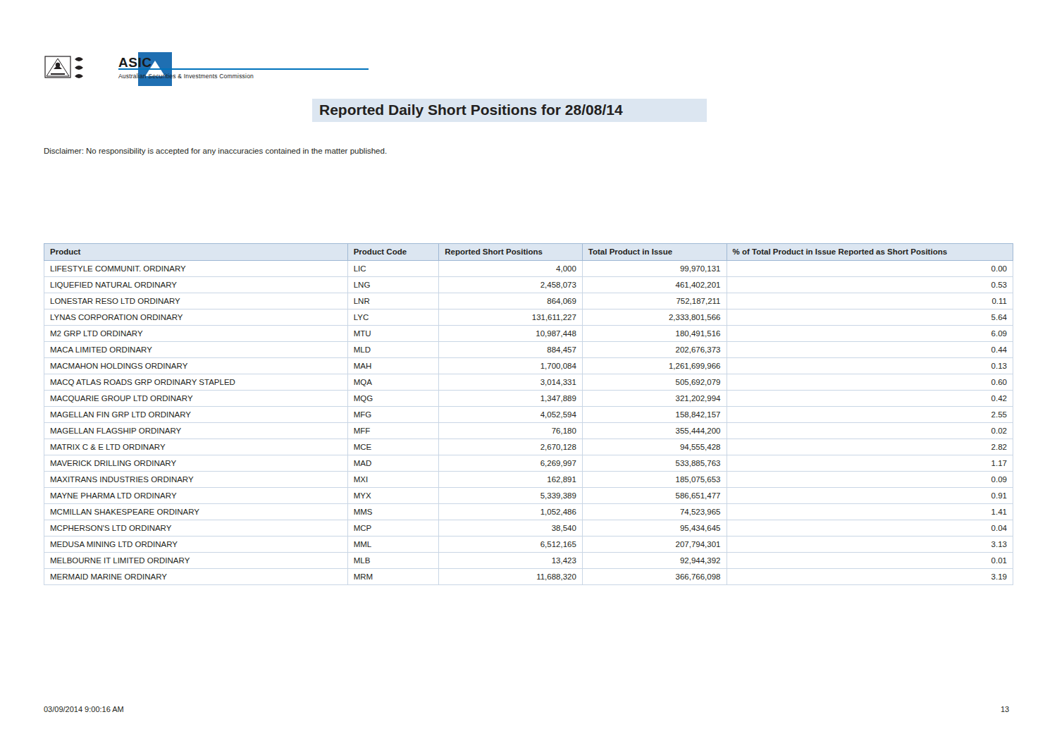ASIC
Australian Securities & Investments Commission
Reported Daily Short Positions for 28/08/14
Disclaimer: No responsibility is accepted for any inaccuracies contained in the matter published.
| Product | Product Code | Reported Short Positions | Total Product in Issue | % of Total Product in Issue Reported as Short Positions |
| --- | --- | --- | --- | --- |
| LIFESTYLE COMMUNIT. ORDINARY | LIC | 4,000 | 99,970,131 | 0.00 |
| LIQUEFIED NATURAL ORDINARY | LNG | 2,458,073 | 461,402,201 | 0.53 |
| LONESTAR RESO LTD ORDINARY | LNR | 864,069 | 752,187,211 | 0.11 |
| LYNAS CORPORATION ORDINARY | LYC | 131,611,227 | 2,333,801,566 | 5.64 |
| M2 GRP LTD ORDINARY | MTU | 10,987,448 | 180,491,516 | 6.09 |
| MACA LIMITED ORDINARY | MLD | 884,457 | 202,676,373 | 0.44 |
| MACMAHON HOLDINGS ORDINARY | MAH | 1,700,084 | 1,261,699,966 | 0.13 |
| MACQ ATLAS ROADS GRP ORDINARY STAPLED | MQA | 3,014,331 | 505,692,079 | 0.60 |
| MACQUARIE GROUP LTD ORDINARY | MQG | 1,347,889 | 321,202,994 | 0.42 |
| MAGELLAN FIN GRP LTD ORDINARY | MFG | 4,052,594 | 158,842,157 | 2.55 |
| MAGELLAN FLAGSHIP ORDINARY | MFF | 76,180 | 355,444,200 | 0.02 |
| MATRIX C & E LTD ORDINARY | MCE | 2,670,128 | 94,555,428 | 2.82 |
| MAVERICK DRILLING ORDINARY | MAD | 6,269,997 | 533,885,763 | 1.17 |
| MAXITRANS INDUSTRIES ORDINARY | MXI | 162,891 | 185,075,653 | 0.09 |
| MAYNE PHARMA LTD ORDINARY | MYX | 5,339,389 | 586,651,477 | 0.91 |
| MCMILLAN SHAKESPEARE ORDINARY | MMS | 1,052,486 | 74,523,965 | 1.41 |
| MCPHERSON'S LTD ORDINARY | MCP | 38,540 | 95,434,645 | 0.04 |
| MEDUSA MINING LTD ORDINARY | MML | 6,512,165 | 207,794,301 | 3.13 |
| MELBOURNE IT LIMITED ORDINARY | MLB | 13,423 | 92,944,392 | 0.01 |
| MERMAID MARINE ORDINARY | MRM | 11,688,320 | 366,766,098 | 3.19 |
03/09/2014 9:00:16 AM
13